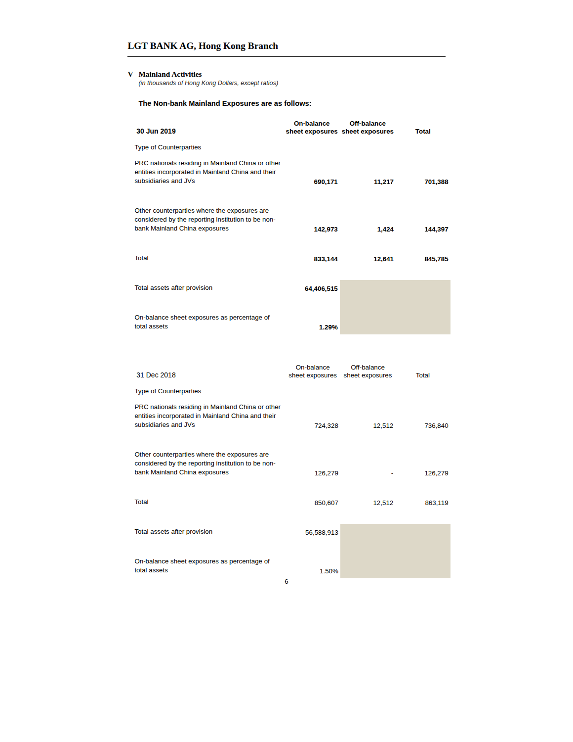LGT BANK AG, Hong Kong Branch
V
Mainland Activities
(in thousands of Hong Kong Dollars, except ratios)
The Non-bank Mainland Exposures are as follows:
| 30 Jun 2019 | On-balance sheet exposures | Off-balance sheet exposures | Total |
| Type of Counterparties | | | |
| PRC nationals residing in Mainland China or other entities incorporated in Mainland China and their subsidiaries and JVs | 690,171 | 11,217 | 701,388 |
| Other counterparties where the exposures are considered by the reporting institution to be non-bank Mainland China exposures | 142,973 | 1,424 | 144,397 |
| Total | 833,144 | 12,641 | 845,785 |
| Total assets after provision | 64,406,515 | | |
| On-balance sheet exposures as percentage of total assets | 1.29% | | |
| 31 Dec 2018 | On-balance sheet exposures | Off-balance sheet exposures | Total |
| Type of Counterparties | | | |
| PRC nationals residing in Mainland China or other entities incorporated in Mainland China and their subsidiaries and JVs | 724,328 | 12,512 | 736,840 |
| Other counterparties where the exposures are considered by the reporting institution to be non-bank Mainland China exposures | 126,279 | - | 126,279 |
| Total | 850,607 | 12,512 | 863,119 |
| Total assets after provision | 56,588,913 | | |
| On-balance sheet exposures as percentage of total assets | 1.50% | | |
6